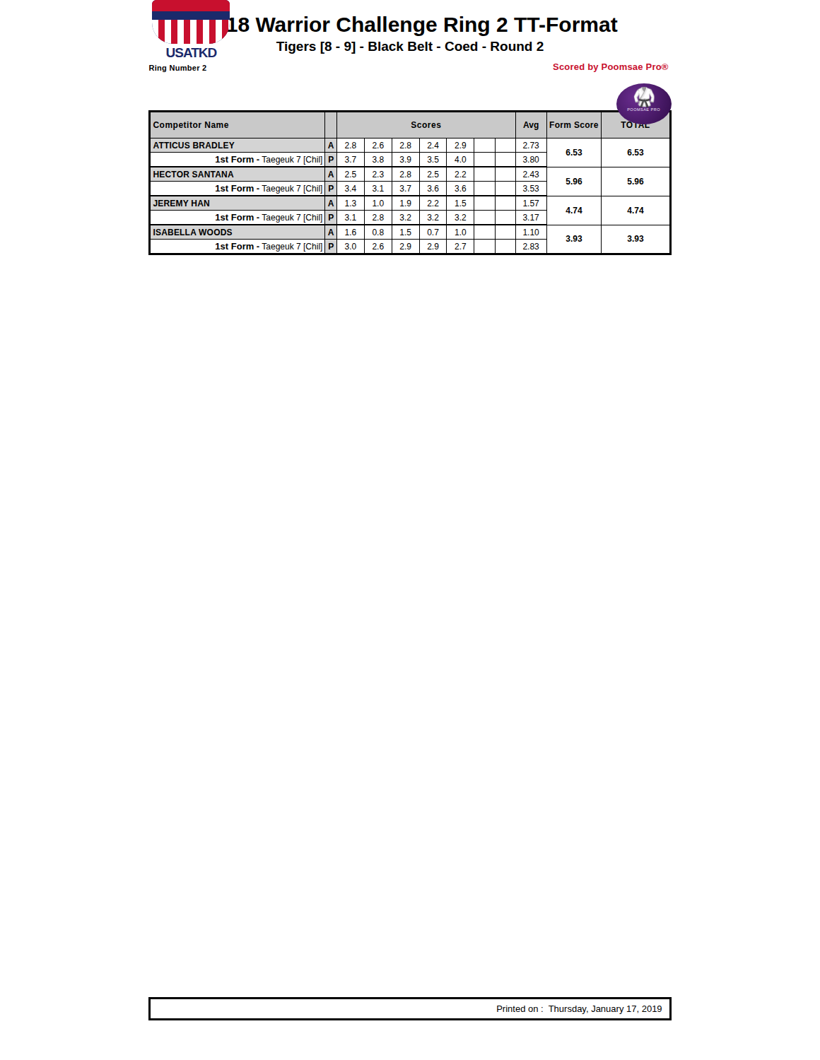★ ★ ★ ★ ★
USATKD
2018 Warrior Challenge Ring 2 TT-Format
Tigers [8 - 9] - Black Belt - Coed - Round 2
🥋
POOMSAE PRO
Ring Number 2
Scored by Poomsae Pro®
| Competitor Name | | Scores | Avg | Form Score | TOTAL |
| --- | --- | --- | --- | --- | --- |
| ATTICUS BRADLEY | A | 2.8 | 2.6 | 2.8 | 2.4 | 2.9 | | | 2.73 | 6.53 | 6.53 |
| 1st Form - Taegeuk 7 [Chil] | P | 3.7 | 3.8 | 3.9 | 3.5 | 4.0 | | | 3.80 |
| HECTOR SANTANA | A | 2.5 | 2.3 | 2.8 | 2.5 | 2.2 | | | 2.43 | 5.96 | 5.96 |
| 1st Form - Taegeuk 7 [Chil] | P | 3.4 | 3.1 | 3.7 | 3.6 | 3.6 | | | 3.53 |
| JEREMY HAN | A | 1.3 | 1.0 | 1.9 | 2.2 | 1.5 | | | 1.57 | 4.74 | 4.74 |
| 1st Form - Taegeuk 7 [Chil] | P | 3.1 | 2.8 | 3.2 | 3.2 | 3.2 | | | 3.17 |
| ISABELLA WOODS | A | 1.6 | 0.8 | 1.5 | 0.7 | 1.0 | | | 1.10 | 3.93 | 3.93 |
| 1st Form - Taegeuk 7 [Chil] | P | 3.0 | 2.6 | 2.9 | 2.9 | 2.7 | | | 2.83 |
Printed on : Thursday, January 17, 2019